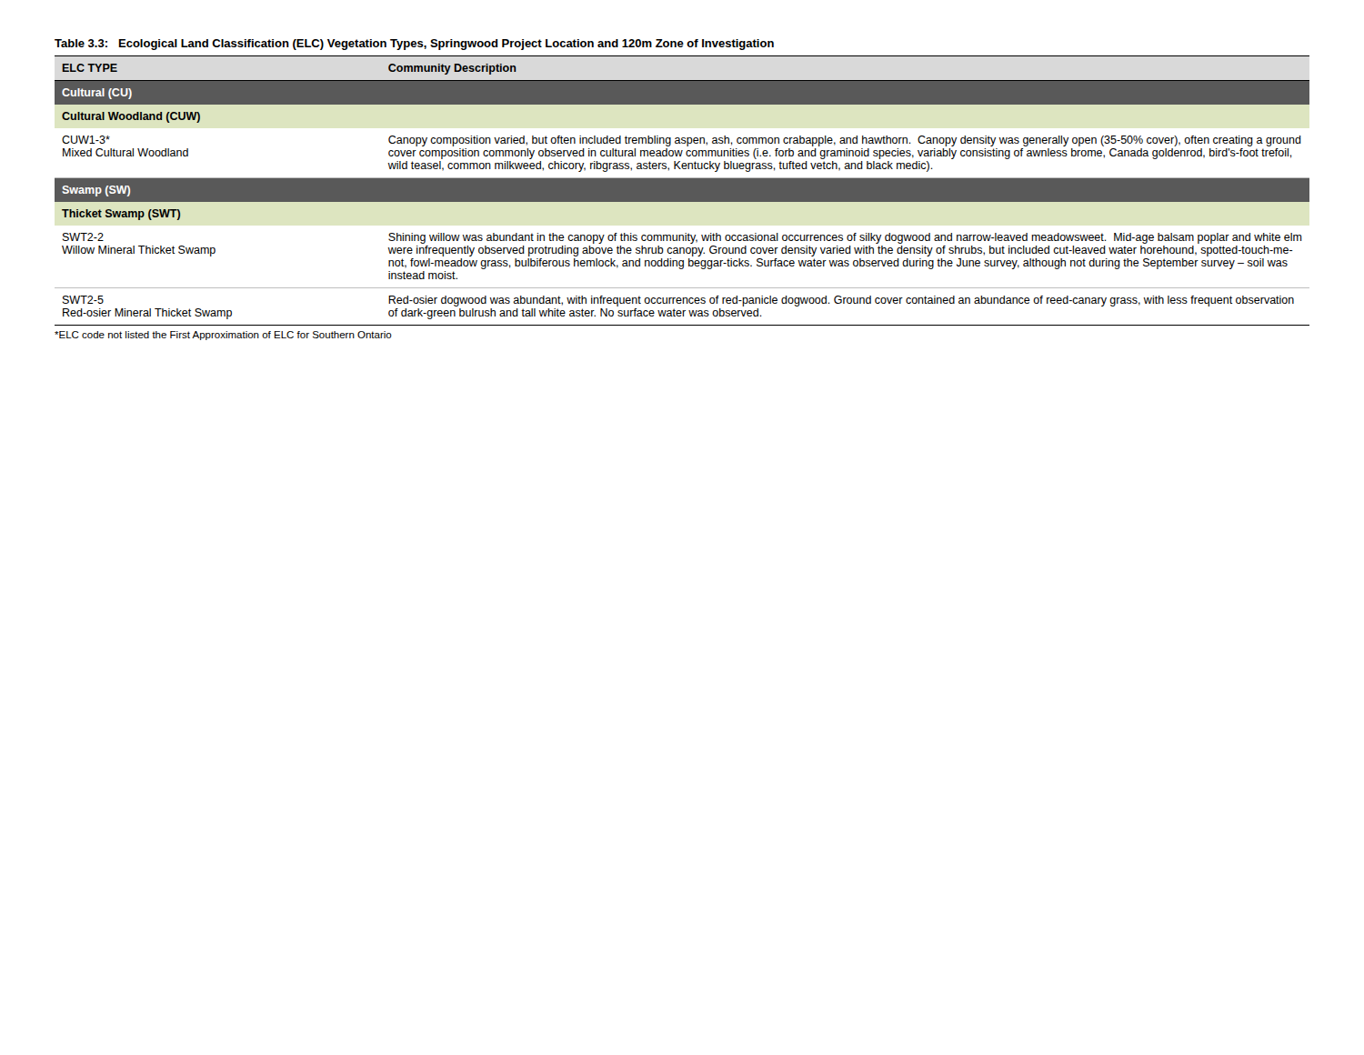Table 3.3: Ecological Land Classification (ELC) Vegetation Types, Springwood Project Location and 120m Zone of Investigation
| ELC TYPE | Community Description |
| --- | --- |
| Cultural (CU) |
| Cultural Woodland (CUW) |
| CUW1-3* Mixed Cultural Woodland | Canopy composition varied, but often included trembling aspen, ash, common crabapple, and hawthorn. Canopy density was generally open (35-50% cover), often creating a ground cover composition commonly observed in cultural meadow communities (i.e. forb and graminoid species, variably consisting of awnless brome, Canada goldenrod, bird's-foot trefoil, wild teasel, common milkweed, chicory, ribgrass, asters, Kentucky bluegrass, tufted vetch, and black medic). |
| Swamp (SW) |
| Thicket Swamp (SWT) |
| SWT2-2 Willow Mineral Thicket Swamp | Shining willow was abundant in the canopy of this community, with occasional occurrences of silky dogwood and narrow-leaved meadowsweet. Mid-age balsam poplar and white elm were infrequently observed protruding above the shrub canopy. Ground cover density varied with the density of shrubs, but included cut-leaved water horehound, spotted-touch-me-not, fowl-meadow grass, bulbiferous hemlock, and nodding beggar-ticks. Surface water was observed during the June survey, although not during the September survey – soil was instead moist. |
| SWT2-5 Red-osier Mineral Thicket Swamp | Red-osier dogwood was abundant, with infrequent occurrences of red-panicle dogwood. Ground cover contained an abundance of reed-canary grass, with less frequent observation of dark-green bulrush and tall white aster. No surface water was observed. |
*ELC code not listed the First Approximation of ELC for Southern Ontario